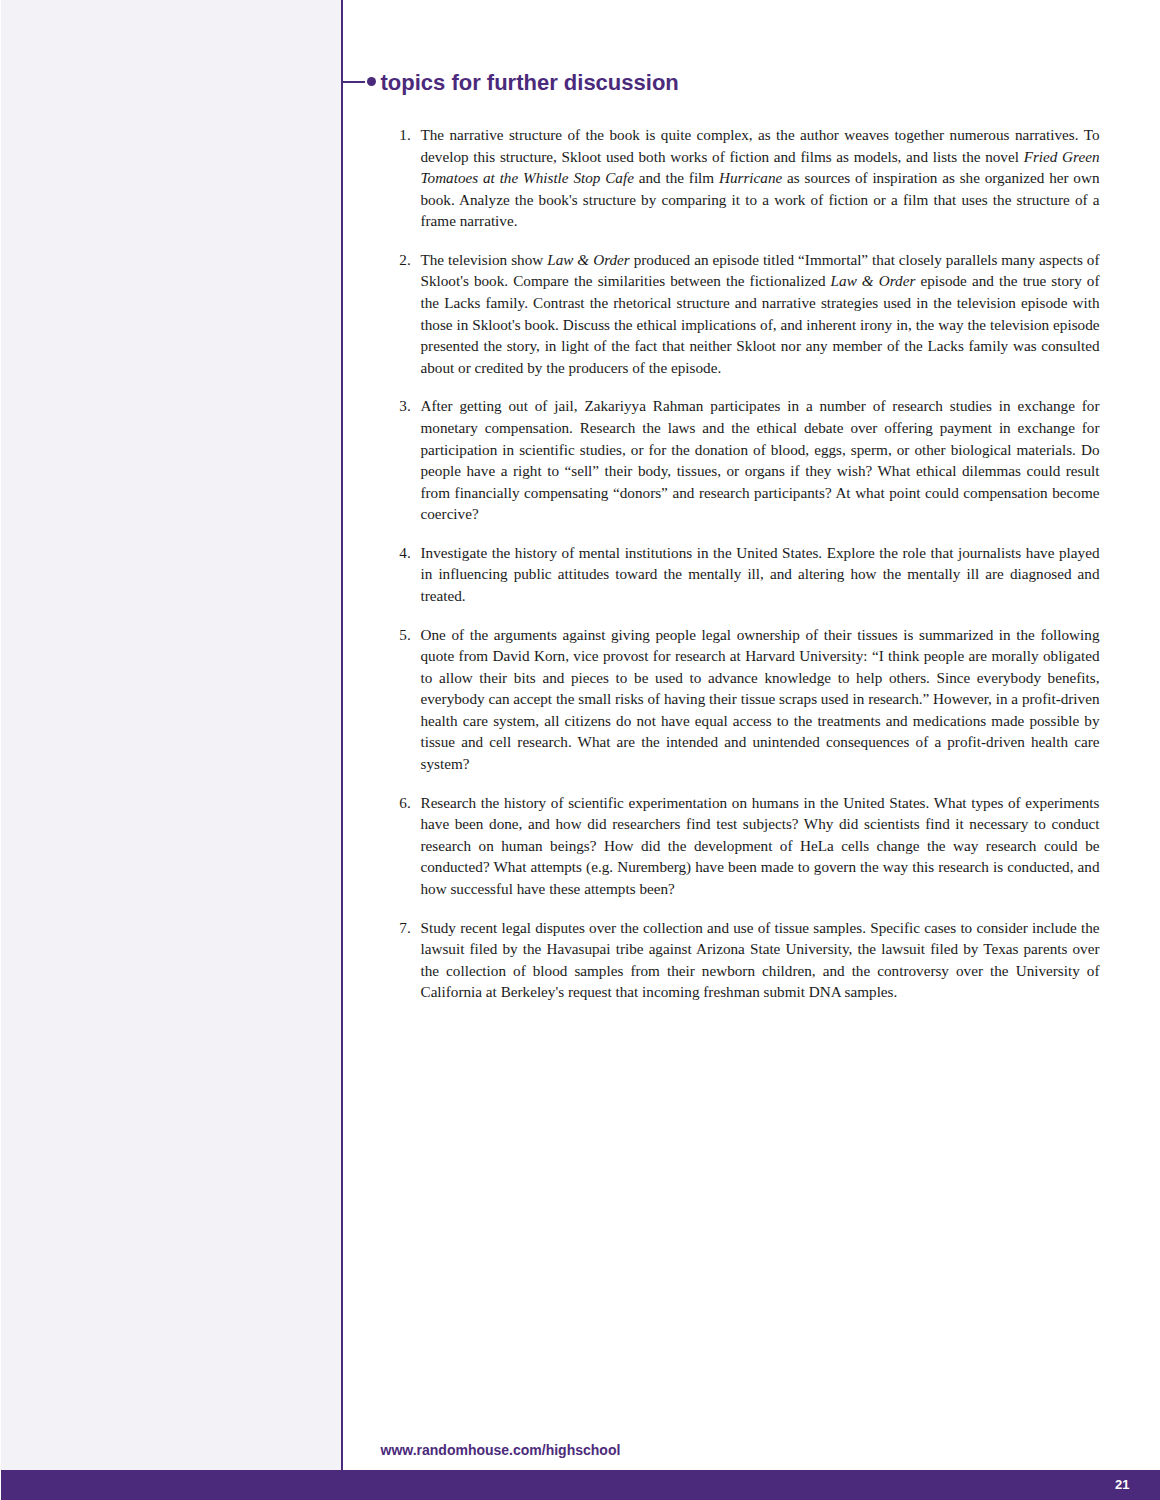topics for further discussion
The narrative structure of the book is quite complex, as the author weaves together numerous narratives. To develop this structure, Skloot used both works of fiction and films as models, and lists the novel Fried Green Tomatoes at the Whistle Stop Cafe and the film Hurricane as sources of inspiration as she organized her own book. Analyze the book's structure by comparing it to a work of fiction or a film that uses the structure of a frame narrative.
The television show Law & Order produced an episode titled “Immortal” that closely parallels many aspects of Skloot's book. Compare the similarities between the fictionalized Law & Order episode and the true story of the Lacks family. Contrast the rhetorical structure and narrative strategies used in the television episode with those in Skloot's book. Discuss the ethical implications of, and inherent irony in, the way the television episode presented the story, in light of the fact that neither Skloot nor any member of the Lacks family was consulted about or credited by the producers of the episode.
After getting out of jail, Zakariyya Rahman participates in a number of research studies in exchange for monetary compensation. Research the laws and the ethical debate over offering payment in exchange for participation in scientific studies, or for the donation of blood, eggs, sperm, or other biological materials. Do people have a right to “sell” their body, tissues, or organs if they wish? What ethical dilemmas could result from financially compensating “donors” and research participants? At what point could compensation become coercive?
Investigate the history of mental institutions in the United States. Explore the role that journalists have played in influencing public attitudes toward the mentally ill, and altering how the mentally ill are diagnosed and treated.
One of the arguments against giving people legal ownership of their tissues is summarized in the following quote from David Korn, vice provost for research at Harvard University: “I think people are morally obligated to allow their bits and pieces to be used to advance knowledge to help others. Since everybody benefits, everybody can accept the small risks of having their tissue scraps used in research.” However, in a profit-driven health care system, all citizens do not have equal access to the treatments and medications made possible by tissue and cell research. What are the intended and unintended consequences of a profit-driven health care system?
Research the history of scientific experimentation on humans in the United States. What types of experiments have been done, and how did researchers find test subjects? Why did scientists find it necessary to conduct research on human beings? How did the development of HeLa cells change the way research could be conducted? What attempts (e.g. Nuremberg) have been made to govern the way this research is conducted, and how successful have these attempts been?
Study recent legal disputes over the collection and use of tissue samples. Specific cases to consider include the lawsuit filed by the Havasupai tribe against Arizona State University, the lawsuit filed by Texas parents over the collection of blood samples from their newborn children, and the controversy over the University of California at Berkeley's request that incoming freshman submit DNA samples.
www.randomhouse.com/highschool
21